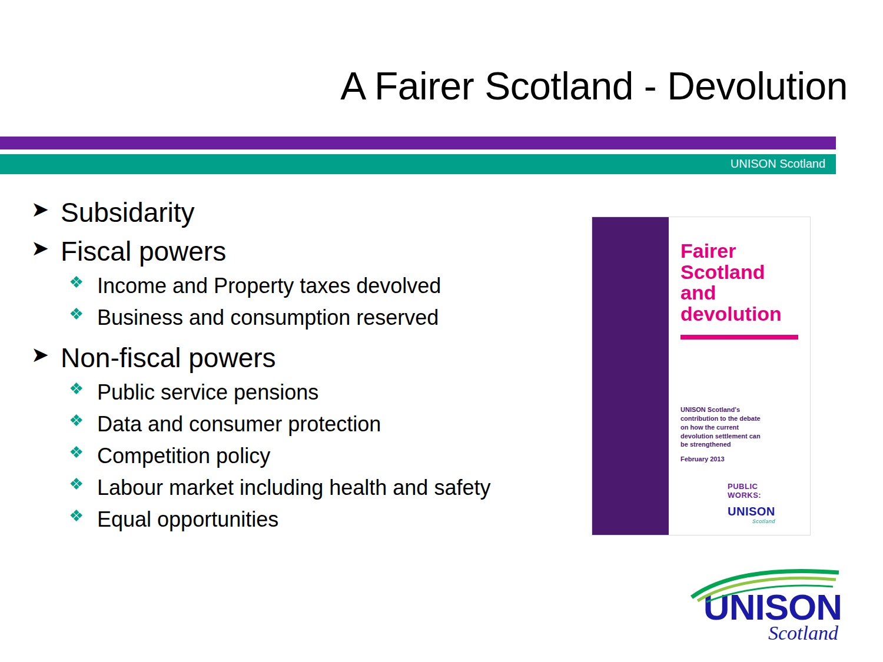A Fairer Scotland - Devolution
UNISON Scotland
Subsidarity
Fiscal powers
Income and Property taxes devolved
Business and consumption reserved
Non-fiscal powers
Public service pensions
Data and consumer protection
Competition policy
Labour market including health and safety
Equal opportunities
Fairer
Scotland
and
devolution
UNISON Scotland's contribution to the debate on how the current devolution settlement can be strengthened
February 2013
PUBLIC
WORKS:
UNISONScotland
UNISON
Scotland